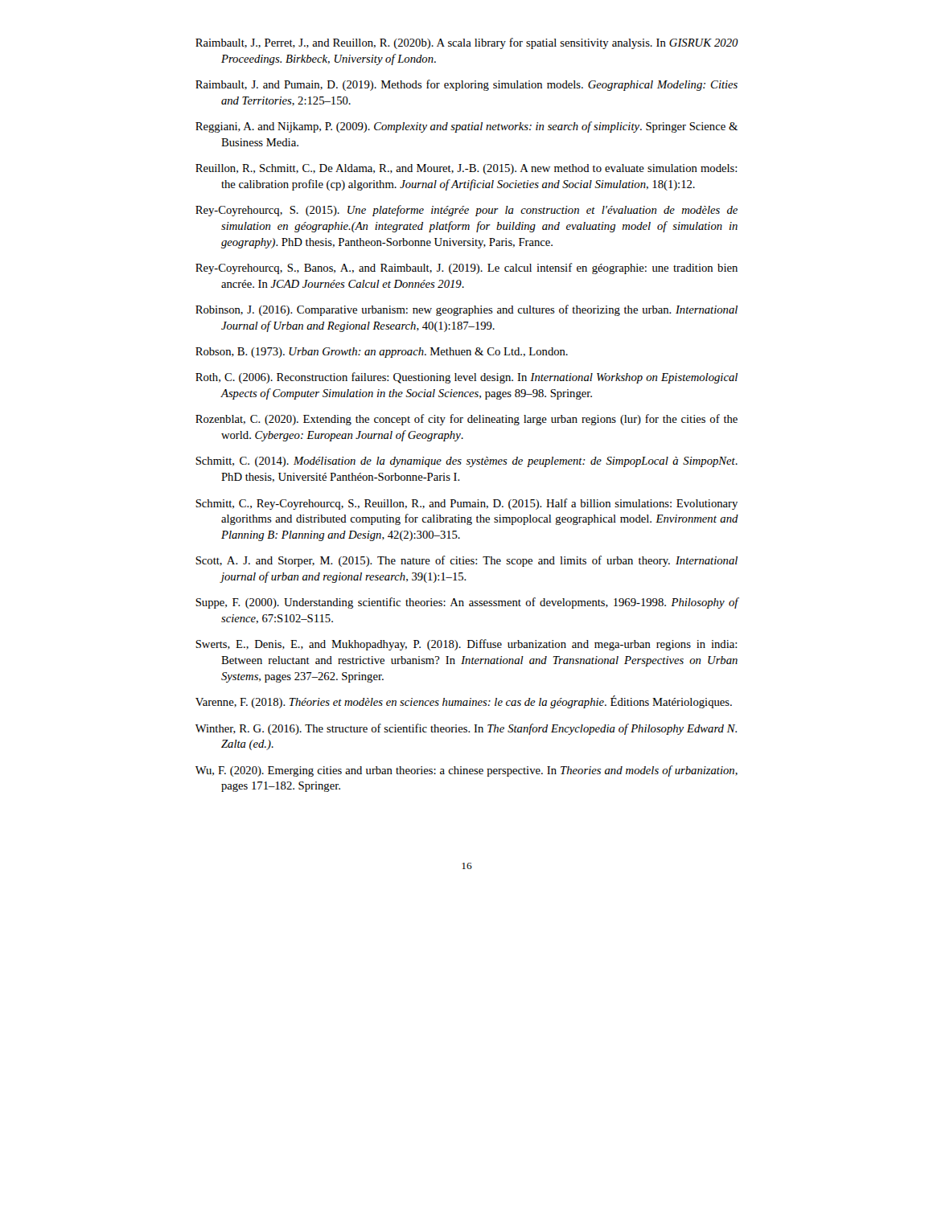Raimbault, J., Perret, J., and Reuillon, R. (2020b). A scala library for spatial sensitivity analysis. In GISRUK 2020 Proceedings. Birkbeck, University of London.
Raimbault, J. and Pumain, D. (2019). Methods for exploring simulation models. Geographical Modeling: Cities and Territories, 2:125–150.
Reggiani, A. and Nijkamp, P. (2009). Complexity and spatial networks: in search of simplicity. Springer Science & Business Media.
Reuillon, R., Schmitt, C., De Aldama, R., and Mouret, J.-B. (2015). A new method to evaluate simulation models: the calibration profile (cp) algorithm. Journal of Artificial Societies and Social Simulation, 18(1):12.
Rey-Coyrehourcq, S. (2015). Une plateforme intégrée pour la construction et l'évaluation de modèles de simulation en géographie.(An integrated platform for building and evaluating model of simulation in geography). PhD thesis, Pantheon-Sorbonne University, Paris, France.
Rey-Coyrehourcq, S., Banos, A., and Raimbault, J. (2019). Le calcul intensif en géographie: une tradition bien ancrée. In JCAD Journées Calcul et Données 2019.
Robinson, J. (2016). Comparative urbanism: new geographies and cultures of theorizing the urban. International Journal of Urban and Regional Research, 40(1):187–199.
Robson, B. (1973). Urban Growth: an approach. Methuen & Co Ltd., London.
Roth, C. (2006). Reconstruction failures: Questioning level design. In International Workshop on Epistemological Aspects of Computer Simulation in the Social Sciences, pages 89–98. Springer.
Rozenblat, C. (2020). Extending the concept of city for delineating large urban regions (lur) for the cities of the world. Cybergeo: European Journal of Geography.
Schmitt, C. (2014). Modélisation de la dynamique des systèmes de peuplement: de SimpopLocal à SimpopNet. PhD thesis, Université Panthéon-Sorbonne-Paris I.
Schmitt, C., Rey-Coyrehourcq, S., Reuillon, R., and Pumain, D. (2015). Half a billion simulations: Evolutionary algorithms and distributed computing for calibrating the simpoplocal geographical model. Environment and Planning B: Planning and Design, 42(2):300–315.
Scott, A. J. and Storper, M. (2015). The nature of cities: The scope and limits of urban theory. International journal of urban and regional research, 39(1):1–15.
Suppe, F. (2000). Understanding scientific theories: An assessment of developments, 1969-1998. Philosophy of science, 67:S102–S115.
Swerts, E., Denis, E., and Mukhopadhyay, P. (2018). Diffuse urbanization and mega-urban regions in india: Between reluctant and restrictive urbanism? In International and Transnational Perspectives on Urban Systems, pages 237–262. Springer.
Varenne, F. (2018). Théories et modèles en sciences humaines: le cas de la géographie. Éditions Matériologiques.
Winther, R. G. (2016). The structure of scientific theories. In The Stanford Encyclopedia of Philosophy Edward N. Zalta (ed.).
Wu, F. (2020). Emerging cities and urban theories: a chinese perspective. In Theories and models of urbanization, pages 171–182. Springer.
16